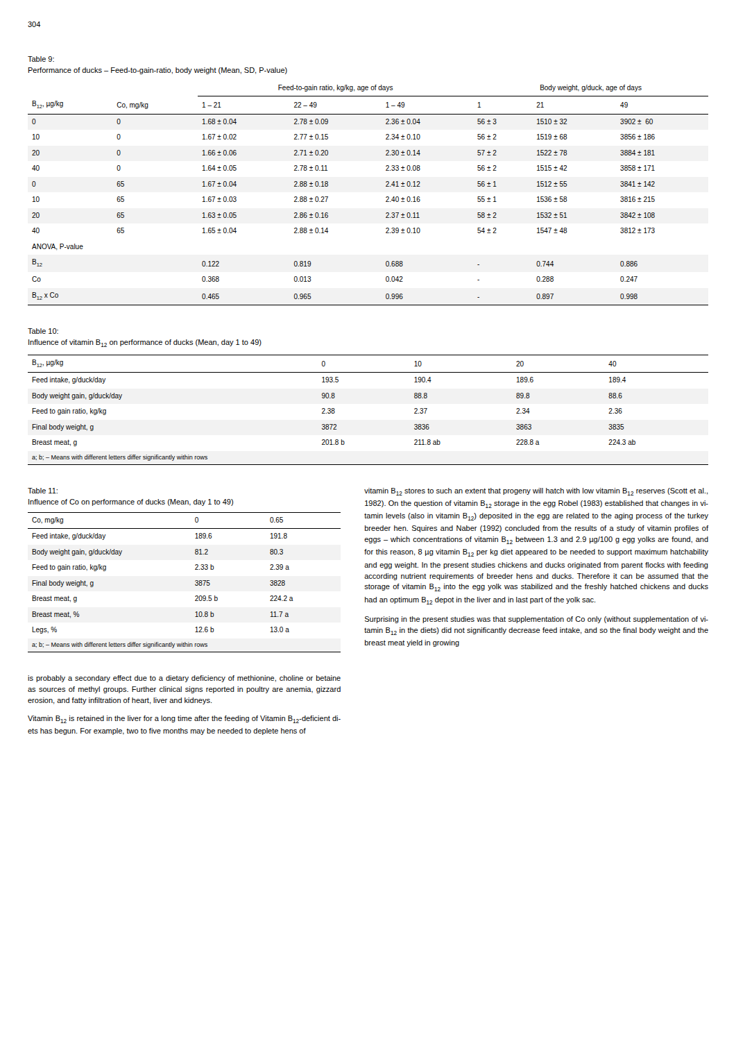304
Table 9: Performance of ducks – Feed-to-gain-ratio, body weight (Mean, SD, P-value)
| | Feed-to-gain ratio, kg/kg, age of days | Body weight, g/duck, age of days |
| --- | --- | --- |
| B 12 , µg/kg | Co, mg/kg | 1 – 21 | 22 – 49 | 1 – 49 | 1 | 21 | 49 |
| 0 | 0 | 1.68 ± 0.04 | 2.78 ± 0.09 | 2.36 ± 0.04 | 56 ± 3 | 1510 ± 32 | 3902 ± 60 |
| 10 | 0 | 1.67 ± 0.02 | 2.77 ± 0.15 | 2.34 ± 0.10 | 56 ± 2 | 1519 ± 68 | 3856 ± 186 |
| 20 | 0 | 1.66 ± 0.06 | 2.71 ± 0.20 | 2.30 ± 0.14 | 57 ± 2 | 1522 ± 78 | 3884 ± 181 |
| 40 | 0 | 1.64 ± 0.05 | 2.78 ± 0.11 | 2.33 ± 0.08 | 56 ± 2 | 1515 ± 42 | 3858 ± 171 |
| 0 | 65 | 1.67 ± 0.04 | 2.88 ± 0.18 | 2.41 ± 0.12 | 56 ± 1 | 1512 ± 55 | 3841 ± 142 |
| 10 | 65 | 1.67 ± 0.03 | 2.88 ± 0.27 | 2.40 ± 0.16 | 55 ± 1 | 1536 ± 58 | 3816 ± 215 |
| 20 | 65 | 1.63 ± 0.05 | 2.86 ± 0.16 | 2.37 ± 0.11 | 58 ± 2 | 1532 ± 51 | 3842 ± 108 |
| 40 | 65 | 1.65 ± 0.04 | 2.88 ± 0.14 | 2.39 ± 0.10 | 54 ± 2 | 1547 ± 48 | 3812 ± 173 |
| ANOVA, P-value |
| B 12 | | 0.122 | 0.819 | 0.688 | - | 0.744 | 0.886 |
| Co | | 0.368 | 0.013 | 0.042 | - | 0.288 | 0.247 |
| B 12 x Co | | 0.465 | 0.965 | 0.996 | - | 0.897 | 0.998 |
Table 10: Influence of vitamin B12 on performance of ducks (Mean, day 1 to 49)
| B 12 , µg/kg | 0 | 10 | 20 | 40 |
| --- | --- | --- | --- | --- |
| Feed intake, g/duck/day | 193.5 | 190.4 | 189.6 | 189.4 |
| Body weight gain, g/duck/day | 90.8 | 88.8 | 89.8 | 88.6 |
| Feed to gain ratio, kg/kg | 2.38 | 2.37 | 2.34 | 2.36 |
| Final body weight, g | 3872 | 3836 | 3863 | 3835 |
| Breast meat, g | 201.8 b | 211.8 ab | 228.8 a | 224.3 ab |
| a; b; – Means with different letters differ significantly within rows |
Table 11: Influence of Co on performance of ducks (Mean, day 1 to 49)
| Co, mg/kg | 0 | 0.65 |
| --- | --- | --- |
| Feed intake, g/duck/day | 189.6 | 191.8 |
| Body weight gain, g/duck/day | 81.2 | 80.3 |
| Feed to gain ratio, kg/kg | 2.33 b | 2.39 a |
| Final body weight, g | 3875 | 3828 |
| Breast meat, g | 209.5 b | 224.2 a |
| Breast meat, % | 10.8 b | 11.7 a |
| Legs, % | 12.6 b | 13.0 a |
| a; b; – Means with different letters differ significantly within rows |
is probably a secondary effect due to a dietary deficiency of methionine, choline or betaine as sources of methyl groups. Further clinical signs reported in poultry are anemia, gizzard erosion, and fatty infiltration of heart, liver and kidneys.
Vitamin B12 is retained in the liver for a long time after the feeding of Vitamin B12-deficient diets has begun. For example, two to five months may be needed to deplete hens of
vitamin B12 stores to such an extent that progeny will hatch with low vitamin B12 reserves (Scott et al., 1982). On the question of vitamin B12 storage in the egg Robel (1983) established that changes in vitamin levels (also in vitamin B12) deposited in the egg are related to the aging process of the turkey breeder hen. Squires and Naber (1992) concluded from the results of a study of vitamin profiles of eggs – which concentrations of vitamin B12 between 1.3 and 2.9 µg/100 g egg yolks are found, and for this reason, 8 µg vitamin B12 per kg diet appeared to be needed to support maximum hatchability and egg weight. In the present studies chickens and ducks originated from parent flocks with feeding according nutrient requirements of breeder hens and ducks. Therefore it can be assumed that the storage of vitamin B12 into the egg yolk was stabilized and the freshly hatched chickens and ducks had an optimum B12 depot in the liver and in last part of the yolk sac.
Surprising in the present studies was that supplementation of Co only (without supplementation of vitamin B12 in the diets) did not significantly decrease feed intake, and so the final body weight and the breast meat yield in growing